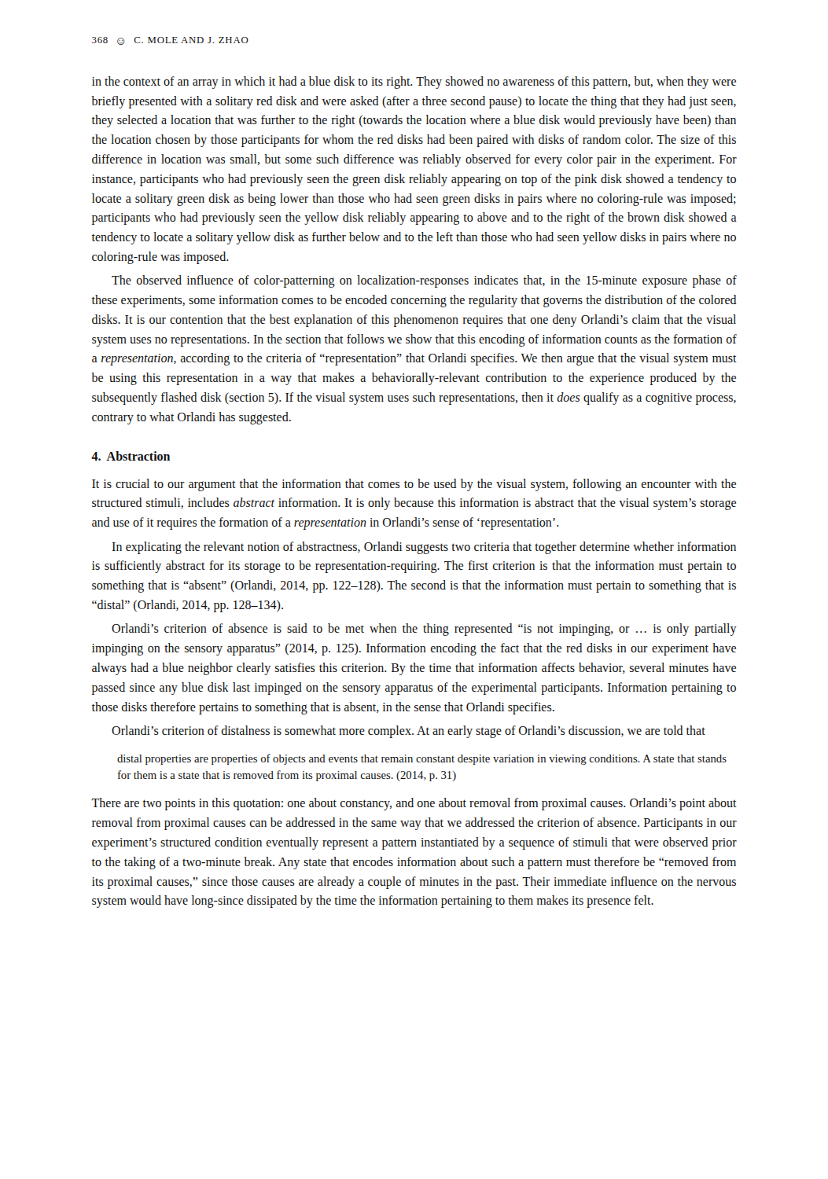368 ☺ C. Mole and J. Zhao
in the context of an array in which it had a blue disk to its right. They showed no awareness of this pattern, but, when they were briefly presented with a solitary red disk and were asked (after a three second pause) to locate the thing that they had just seen, they selected a location that was further to the right (towards the location where a blue disk would previously have been) than the location chosen by those participants for whom the red disks had been paired with disks of random color. The size of this difference in location was small, but some such difference was reliably observed for every color pair in the experiment. For instance, participants who had previously seen the green disk reliably appearing on top of the pink disk showed a tendency to locate a solitary green disk as being lower than those who had seen green disks in pairs where no coloring-rule was imposed; participants who had previously seen the yellow disk reliably appearing to above and to the right of the brown disk showed a tendency to locate a solitary yellow disk as further below and to the left than those who had seen yellow disks in pairs where no coloring-rule was imposed.
The observed influence of color-patterning on localization-responses indicates that, in the 15-minute exposure phase of these experiments, some information comes to be encoded concerning the regularity that governs the distribution of the colored disks. It is our contention that the best explanation of this phenomenon requires that one deny Orlandi’s claim that the visual system uses no representations. In the section that follows we show that this encoding of information counts as the formation of a representation, according to the criteria of “representation” that Orlandi specifies. We then argue that the visual system must be using this representation in a way that makes a behaviorally-relevant contribution to the experience produced by the subsequently flashed disk (section 5). If the visual system uses such representations, then it does qualify as a cognitive process, contrary to what Orlandi has suggested.
4. Abstraction
It is crucial to our argument that the information that comes to be used by the visual system, following an encounter with the structured stimuli, includes abstract information. It is only because this information is abstract that the visual system’s storage and use of it requires the formation of a representation in Orlandi’s sense of ‘representation’.
In explicating the relevant notion of abstractness, Orlandi suggests two criteria that together determine whether information is sufficiently abstract for its storage to be representation-requiring. The first criterion is that the information must pertain to something that is “absent” (Orlandi, 2014, pp. 122–128). The second is that the information must pertain to something that is “distal” (Orlandi, 2014, pp. 128–134).
Orlandi’s criterion of absence is said to be met when the thing represented “is not impinging, or … is only partially impinging on the sensory apparatus” (2014, p. 125). Information encoding the fact that the red disks in our experiment have always had a blue neighbor clearly satisfies this criterion. By the time that information affects behavior, several minutes have passed since any blue disk last impinged on the sensory apparatus of the experimental participants. Information pertaining to those disks therefore pertains to something that is absent, in the sense that Orlandi specifies.
Orlandi’s criterion of distalness is somewhat more complex. At an early stage of Orlandi’s discussion, we are told that
distal properties are properties of objects and events that remain constant despite variation in viewing conditions. A state that stands for them is a state that is removed from its proximal causes. (2014, p. 31)
There are two points in this quotation: one about constancy, and one about removal from proximal causes. Orlandi’s point about removal from proximal causes can be addressed in the same way that we addressed the criterion of absence. Participants in our experiment’s structured condition eventually represent a pattern instantiated by a sequence of stimuli that were observed prior to the taking of a two-minute break. Any state that encodes information about such a pattern must therefore be “removed from its proximal causes,” since those causes are already a couple of minutes in the past. Their immediate influence on the nervous system would have long-since dissipated by the time the information pertaining to them makes its presence felt.